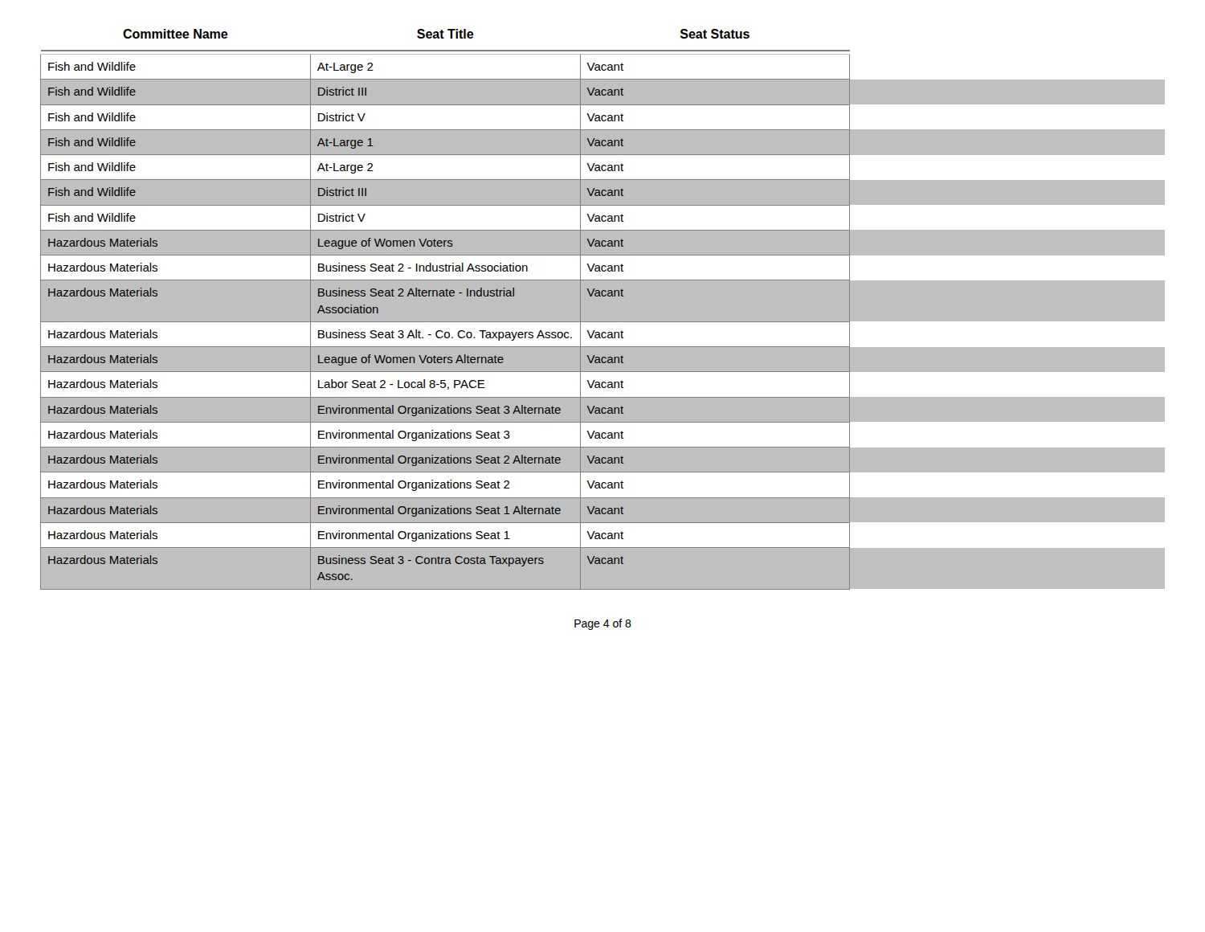| Committee Name | Seat Title | Seat Status | |
| --- | --- | --- | --- |
| Fish and Wildlife | At-Large 2 | Vacant | |
| Fish and Wildlife | District III | Vacant | |
| Fish and Wildlife | District V | Vacant | |
| Fish and Wildlife | At-Large 1 | Vacant | |
| Fish and Wildlife | At-Large 2 | Vacant | |
| Fish and Wildlife | District III | Vacant | |
| Fish and Wildlife | District V | Vacant | |
| Hazardous Materials | League of Women Voters | Vacant | |
| Hazardous Materials | Business Seat 2 - Industrial Association | Vacant | |
| Hazardous Materials | Business Seat 2 Alternate - Industrial Association | Vacant | |
| Hazardous Materials | Business Seat 3 Alt. - Co. Co. Taxpayers Assoc. | Vacant | |
| Hazardous Materials | League of Women Voters Alternate | Vacant | |
| Hazardous Materials | Labor Seat 2 - Local 8-5, PACE | Vacant | |
| Hazardous Materials | Environmental Organizations Seat 3 Alternate | Vacant | |
| Hazardous Materials | Environmental Organizations Seat 3 | Vacant | |
| Hazardous Materials | Environmental Organizations Seat 2 Alternate | Vacant | |
| Hazardous Materials | Environmental Organizations Seat 2 | Vacant | |
| Hazardous Materials | Environmental Organizations Seat 1 Alternate | Vacant | |
| Hazardous Materials | Environmental Organizations Seat 1 | Vacant | |
| Hazardous Materials | Business Seat 3 - Contra Costa Taxpayers Assoc. | Vacant | |
Page 4 of 8